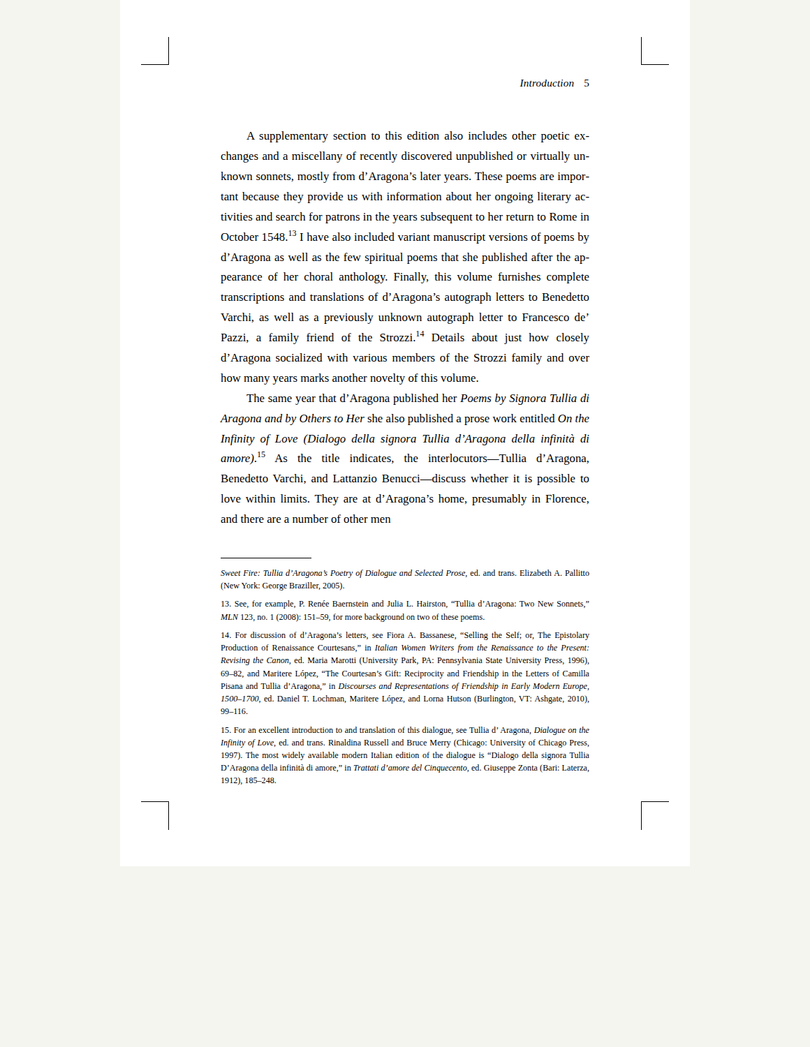Introduction 5
A supplementary section to this edition also includes other poetic exchanges and a miscellany of recently discovered unpublished or virtually unknown sonnets, mostly from d’Aragona’s later years. These poems are important because they provide us with information about her ongoing literary activities and search for patrons in the years subsequent to her return to Rome in October 1548.13 I have also included variant manuscript versions of poems by d’Aragona as well as the few spiritual poems that she published after the appearance of her choral anthology. Finally, this volume furnishes complete transcriptions and translations of d’Aragona’s autograph letters to Benedetto Varchi, as well as a previously unknown autograph letter to Francesco de’ Pazzi, a family friend of the Strozzi.14 Details about just how closely d’Aragona socialized with various members of the Strozzi family and over how many years marks another novelty of this volume.
The same year that d’Aragona published her Poems by Signora Tullia di Aragona and by Others to Her she also published a prose work entitled On the Infinity of Love (Dialogo della signora Tullia d’Aragona della infinità di amore).15 As the title indicates, the interlocutors—Tullia d’Aragona, Benedetto Varchi, and Lattanzio Benucci—discuss whether it is possible to love within limits. They are at d’Aragona’s home, presumably in Florence, and there are a number of other men
Sweet Fire: Tullia d’Aragona’s Poetry of Dialogue and Selected Prose, ed. and trans. Elizabeth A. Pallitto (New York: George Braziller, 2005).
13. See, for example, P. Renée Baernstein and Julia L. Hairston, “Tullia d’Aragona: Two New Sonnets,” MLN 123, no. 1 (2008): 151–59, for more background on two of these poems.
14. For discussion of d’Aragona’s letters, see Fiora A. Bassanese, “Selling the Self; or, The Epistolary Production of Renaissance Courtesans,” in Italian Women Writers from the Renaissance to the Present: Revising the Canon, ed. Maria Marotti (University Park, PA: Pennsylvania State University Press, 1996), 69–82, and Maritere López, “The Courtesan’s Gift: Reciprocity and Friendship in the Letters of Camilla Pisana and Tullia d’Aragona,” in Discourses and Representations of Friendship in Early Modern Europe, 1500–1700, ed. Daniel T. Lochman, Maritere López, and Lorna Hutson (Burlington, VT: Ashgate, 2010), 99–116.
15. For an excellent introduction to and translation of this dialogue, see Tullia d’ Aragona, Dialogue on the Infinity of Love, ed. and trans. Rinaldina Russell and Bruce Merry (Chicago: University of Chicago Press, 1997). The most widely available modern Italian edition of the dialogue is “Dialogo della signora Tullia D’Aragona della infinità di amore,” in Trattati d’amore del Cinquecento, ed. Giuseppe Zonta (Bari: Laterza, 1912), 185–248.